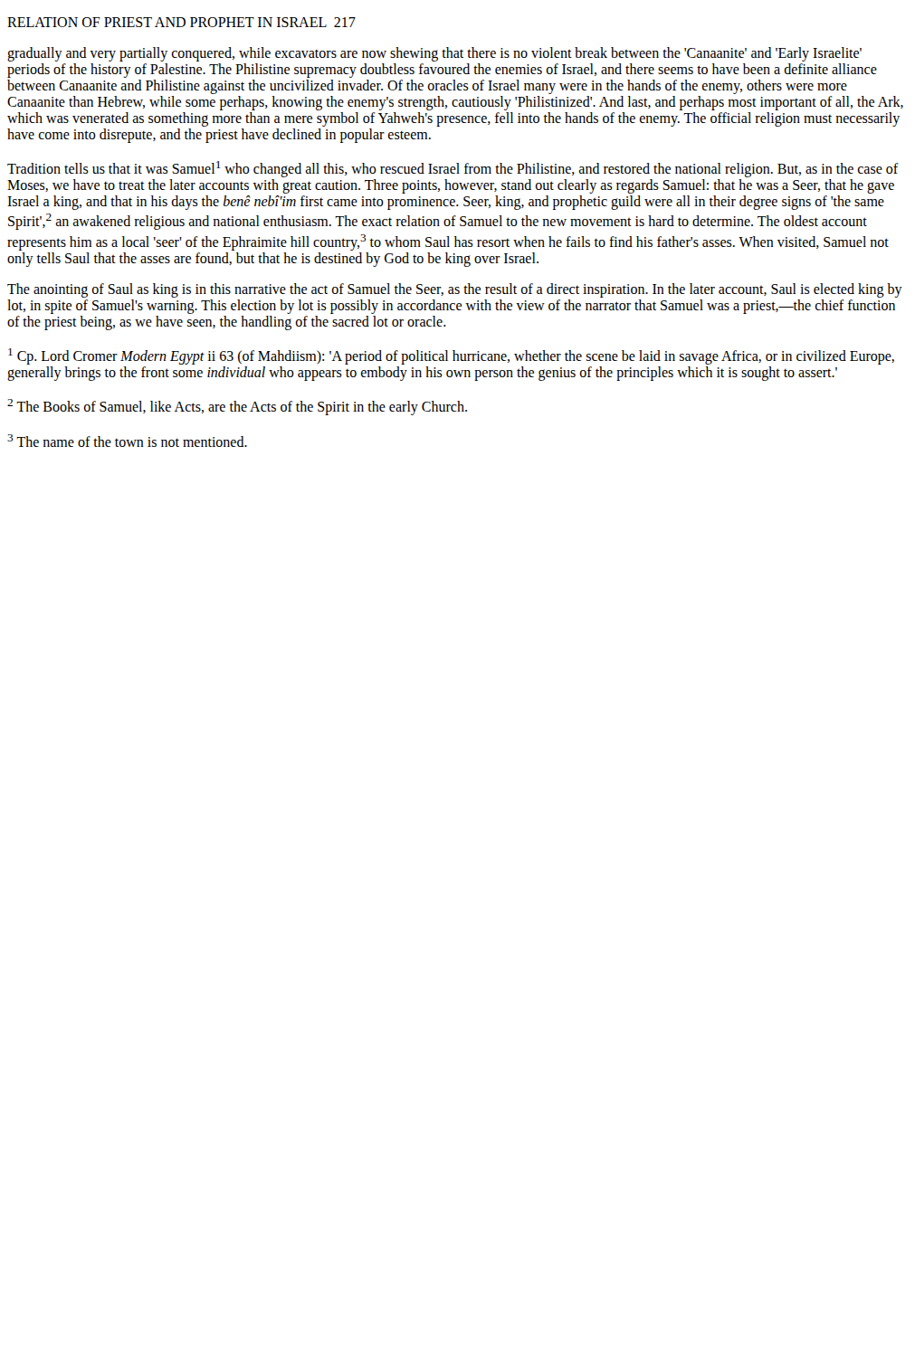RELATION OF PRIEST AND PROPHET IN ISRAEL 217
gradually and very partially conquered, while excavators are now shewing that there is no violent break between the 'Canaanite' and 'Early Israelite' periods of the history of Palestine. The Philistine supremacy doubtless favoured the enemies of Israel, and there seems to have been a definite alliance between Canaanite and Philistine against the uncivilized invader. Of the oracles of Israel many were in the hands of the enemy, others were more Canaanite than Hebrew, while some perhaps, knowing the enemy's strength, cautiously 'Philistinized'. And last, and perhaps most important of all, the Ark, which was venerated as something more than a mere symbol of Yahweh's presence, fell into the hands of the enemy. The official religion must necessarily have come into disrepute, and the priest have declined in popular esteem.
Tradition tells us that it was Samuel1 who changed all this, who rescued Israel from the Philistine, and restored the national religion. But, as in the case of Moses, we have to treat the later accounts with great caution. Three points, however, stand out clearly as regards Samuel: that he was a Seer, that he gave Israel a king, and that in his days the benê nebî'im first came into prominence. Seer, king, and prophetic guild were all in their degree signs of 'the same Spirit',2 an awakened religious and national enthusiasm. The exact relation of Samuel to the new movement is hard to determine. The oldest account represents him as a local 'seer' of the Ephraimite hill country,3 to whom Saul has resort when he fails to find his father's asses. When visited, Samuel not only tells Saul that the asses are found, but that he is destined by God to be king over Israel.
The anointing of Saul as king is in this narrative the act of Samuel the Seer, as the result of a direct inspiration. In the later account, Saul is elected king by lot, in spite of Samuel's warning. This election by lot is possibly in accordance with the view of the narrator that Samuel was a priest,—the chief function of the priest being, as we have seen, the handling of the sacred lot or oracle.
1 Cp. Lord Cromer Modern Egypt ii 63 (of Mahdiism): 'A period of political hurricane, whether the scene be laid in savage Africa, or in civilized Europe, generally brings to the front some individual who appears to embody in his own person the genius of the principles which it is sought to assert.'
2 The Books of Samuel, like Acts, are the Acts of the Spirit in the early Church.
3 The name of the town is not mentioned.